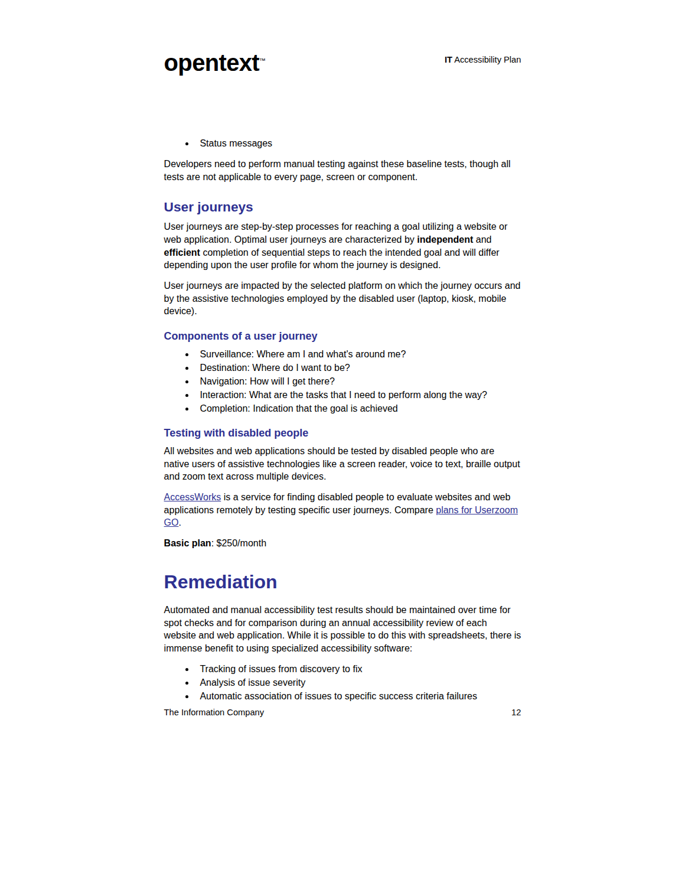opentext™
IT Accessibility Plan
Status messages
Developers need to perform manual testing against these baseline tests, though all tests are not applicable to every page, screen or component.
User journeys
User journeys are step-by-step processes for reaching a goal utilizing a website or web application. Optimal user journeys are characterized by independent and efficient completion of sequential steps to reach the intended goal and will differ depending upon the user profile for whom the journey is designed.
User journeys are impacted by the selected platform on which the journey occurs and by the assistive technologies employed by the disabled user (laptop, kiosk, mobile device).
Components of a user journey
Surveillance: Where am I and what's around me?
Destination: Where do I want to be?
Navigation: How will I get there?
Interaction: What are the tasks that I need to perform along the way?
Completion: Indication that the goal is achieved
Testing with disabled people
All websites and web applications should be tested by disabled people who are native users of assistive technologies like a screen reader, voice to text, braille output and zoom text across multiple devices.
AccessWorks is a service for finding disabled people to evaluate websites and web applications remotely by testing specific user journeys. Compare plans for Userzoom GO.
Basic plan: $250/month
Remediation
Automated and manual accessibility test results should be maintained over time for spot checks and for comparison during an annual accessibility review of each website and web application. While it is possible to do this with spreadsheets, there is immense benefit to using specialized accessibility software:
Tracking of issues from discovery to fix
Analysis of issue severity
Automatic association of issues to specific success criteria failures
The Information Company 12